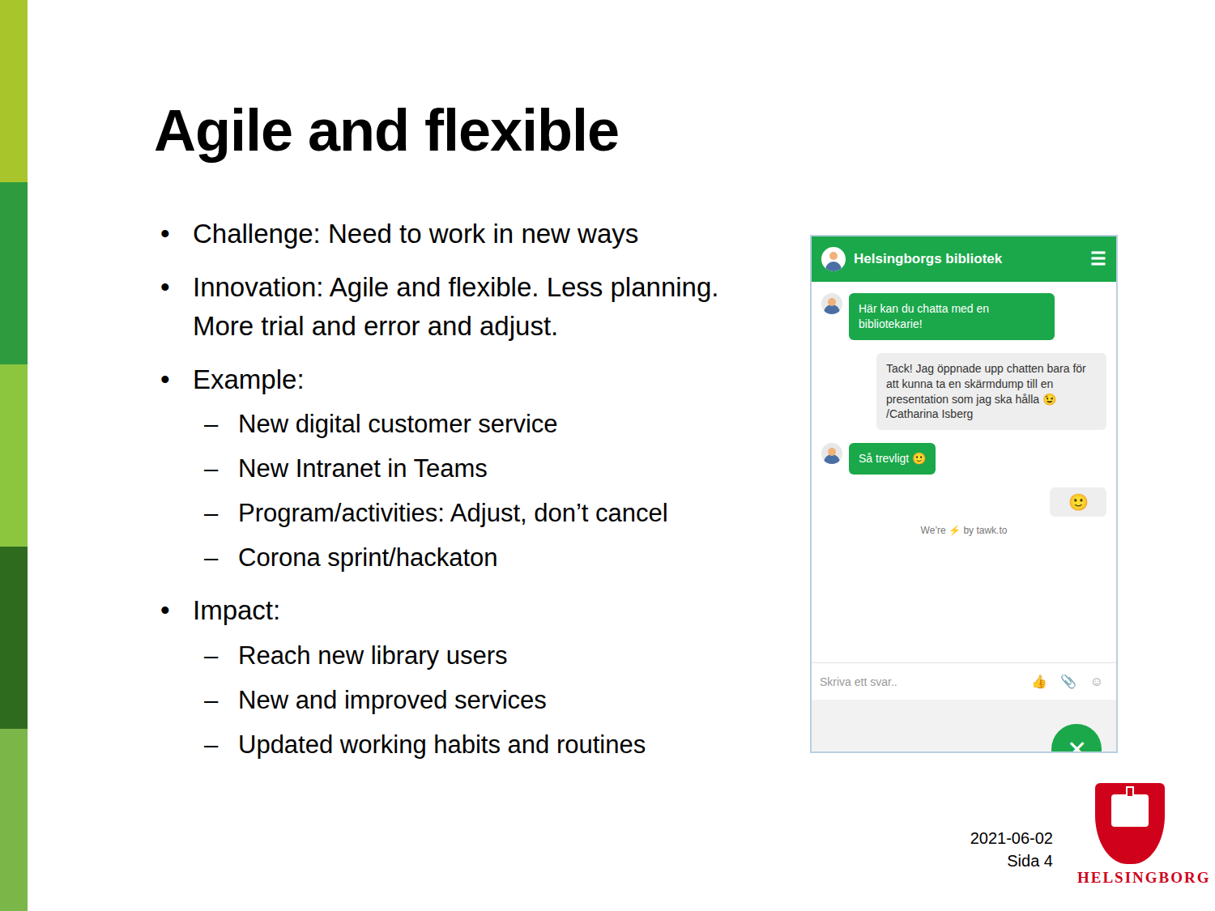Agile and flexible
Challenge: Need to work in new ways
Innovation: Agile and flexible. Less planning. More trial and error and adjust.
Example:
New digital customer service
New Intranet in Teams
Program/activities: Adjust, don’t cancel
Corona sprint/hackaton
Impact:
Reach new library users
New and improved services
Updated working habits and routines
Helsingborgs bibliotek ☰
Här kan du chatta med en bibliotekarie!
Tack! Jag öppnade upp chatten bara för att kunna ta en skärmdump till en presentation som jag ska hålla 😉
/Catharina Isberg
Så trevligt 🙂
🙂
We’re ⚡ by tawk.to
Skriva ett svar.. 👍 📎 ☺
✕
2021-06-02
Sida 4
HELSINGBORG